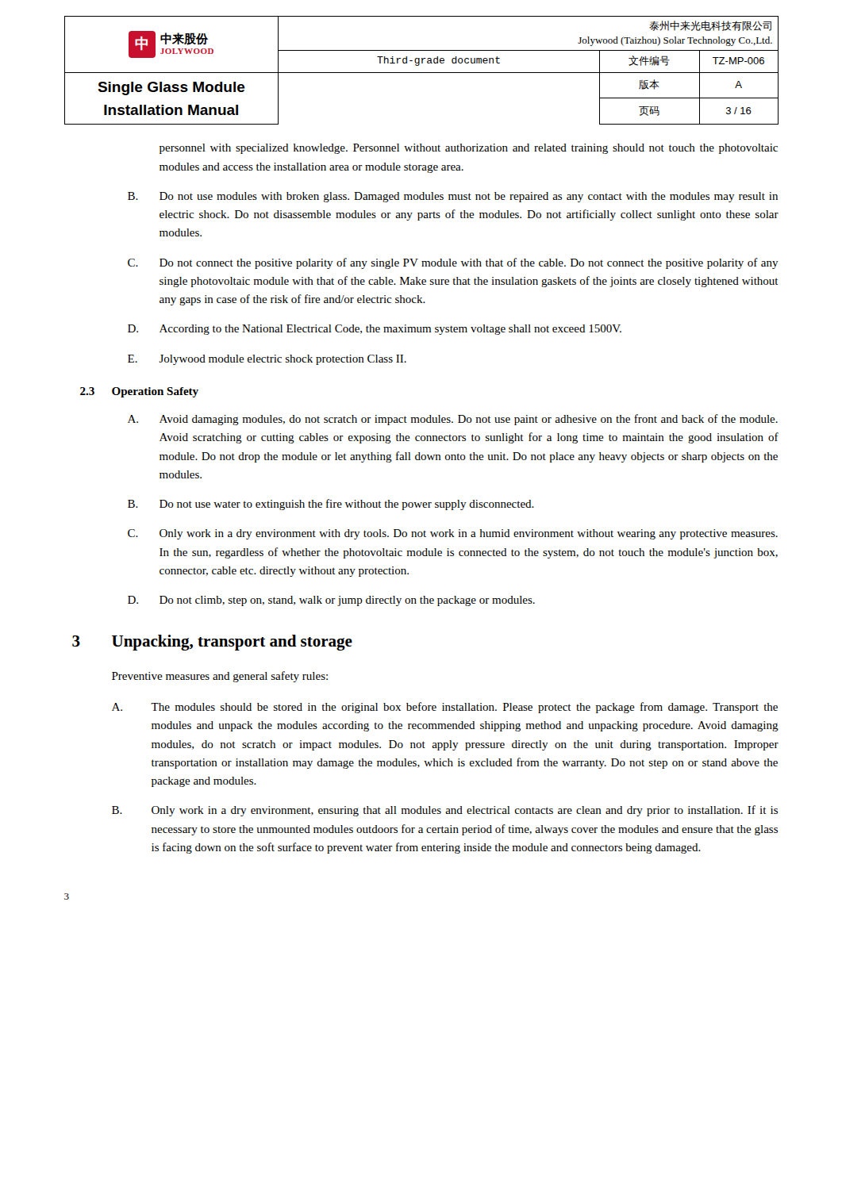| 中 中来股份 JOLYWOOD | 泰州中来光电科技有限公司 Jolywood (Taizhou) Solar Technology Co.,Ltd. |
| Third-grade document | 文件编号 | TZ-MP-006 |
| Single Glass Module Installation Manual | | 版本 | A |
| | 页码 | 3 / 16 |
personnel with specialized knowledge. Personnel without authorization and related training should not touch the photovoltaic modules and access the installation area or module storage area.
B. Do not use modules with broken glass. Damaged modules must not be repaired as any contact with the modules may result in electric shock. Do not disassemble modules or any parts of the modules. Do not artificially collect sunlight onto these solar modules.
C. Do not connect the positive polarity of any single PV module with that of the cable. Do not connect the positive polarity of any single photovoltaic module with that of the cable. Make sure that the insulation gaskets of the joints are closely tightened without any gaps in case of the risk of fire and/or electric shock.
D. According to the National Electrical Code, the maximum system voltage shall not exceed 1500V.
E. Jolywood module electric shock protection Class II.
2.3 Operation Safety
A. Avoid damaging modules, do not scratch or impact modules. Do not use paint or adhesive on the front and back of the module. Avoid scratching or cutting cables or exposing the connectors to sunlight for a long time to maintain the good insulation of module. Do not drop the module or let anything fall down onto the unit. Do not place any heavy objects or sharp objects on the modules.
B. Do not use water to extinguish the fire without the power supply disconnected.
C. Only work in a dry environment with dry tools. Do not work in a humid environment without wearing any protective measures. In the sun, regardless of whether the photovoltaic module is connected to the system, do not touch the module's junction box, connector, cable etc. directly without any protection.
D. Do not climb, step on, stand, walk or jump directly on the package or modules.
3 Unpacking, transport and storage
Preventive measures and general safety rules:
A. The modules should be stored in the original box before installation. Please protect the package from damage. Transport the modules and unpack the modules according to the recommended shipping method and unpacking procedure. Avoid damaging modules, do not scratch or impact modules. Do not apply pressure directly on the unit during transportation. Improper transportation or installation may damage the modules, which is excluded from the warranty. Do not step on or stand above the package and modules.
B. Only work in a dry environment, ensuring that all modules and electrical contacts are clean and dry prior to installation. If it is necessary to store the unmounted modules outdoors for a certain period of time, always cover the modules and ensure that the glass is facing down on the soft surface to prevent water from entering inside the module and connectors being damaged.
3